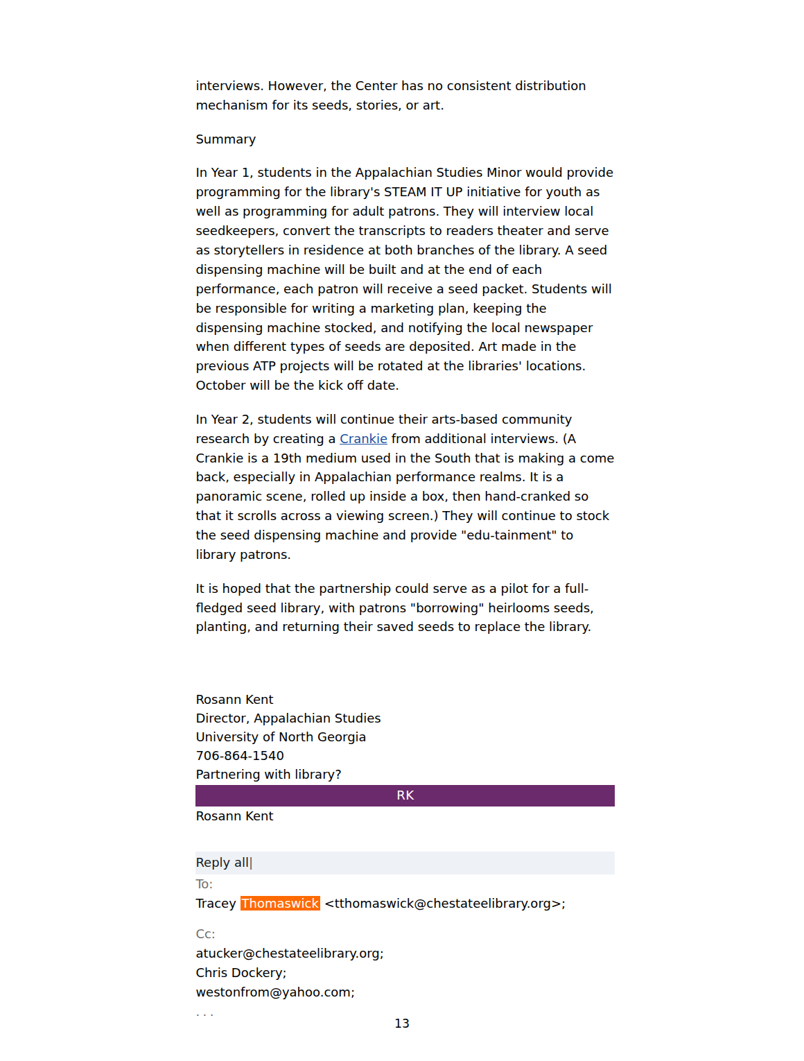interviews. However, the Center has no consistent distribution mechanism for its seeds, stories, or art.
Summary
In Year 1, students in the Appalachian Studies Minor would provide programming for the library's STEAM IT UP initiative for youth as well as programming for adult patrons. They will interview local seedkeepers, convert the transcripts to readers theater and serve as storytellers in residence at both branches of the library. A seed dispensing machine will be built and at the end of each performance, each patron will receive a seed packet. Students will be responsible for writing a marketing plan, keeping the dispensing machine stocked, and notifying the local newspaper when different types of seeds are deposited. Art made in the previous ATP projects will be rotated at the libraries' locations. October will be the kick off date.
In Year 2, students will continue their arts-based community research by creating a Crankie from additional interviews. (A Crankie is a 19th medium used in the South that is making a come back, especially in Appalachian performance realms. It is a panoramic scene, rolled up inside a box, then hand-cranked so that it scrolls across a viewing screen.) They will continue to stock the seed dispensing machine and provide "edu-tainment" to library patrons.
It is hoped that the partnership could serve as a pilot for a full-fledged seed library, with patrons "borrowing" heirlooms seeds, planting, and returning their saved seeds to replace the library.
Rosann Kent
Director, Appalachian Studies
University of North Georgia
706-864-1540
Partnering with library?
RK
Rosann Kent
Reply all|
To:
Tracey Thomaswick <tthomaswick@chestateelibrary.org>;
Cc:
atucker@chestateelibrary.org;
Chris Dockery;
westonfrom@yahoo.com;
...
13